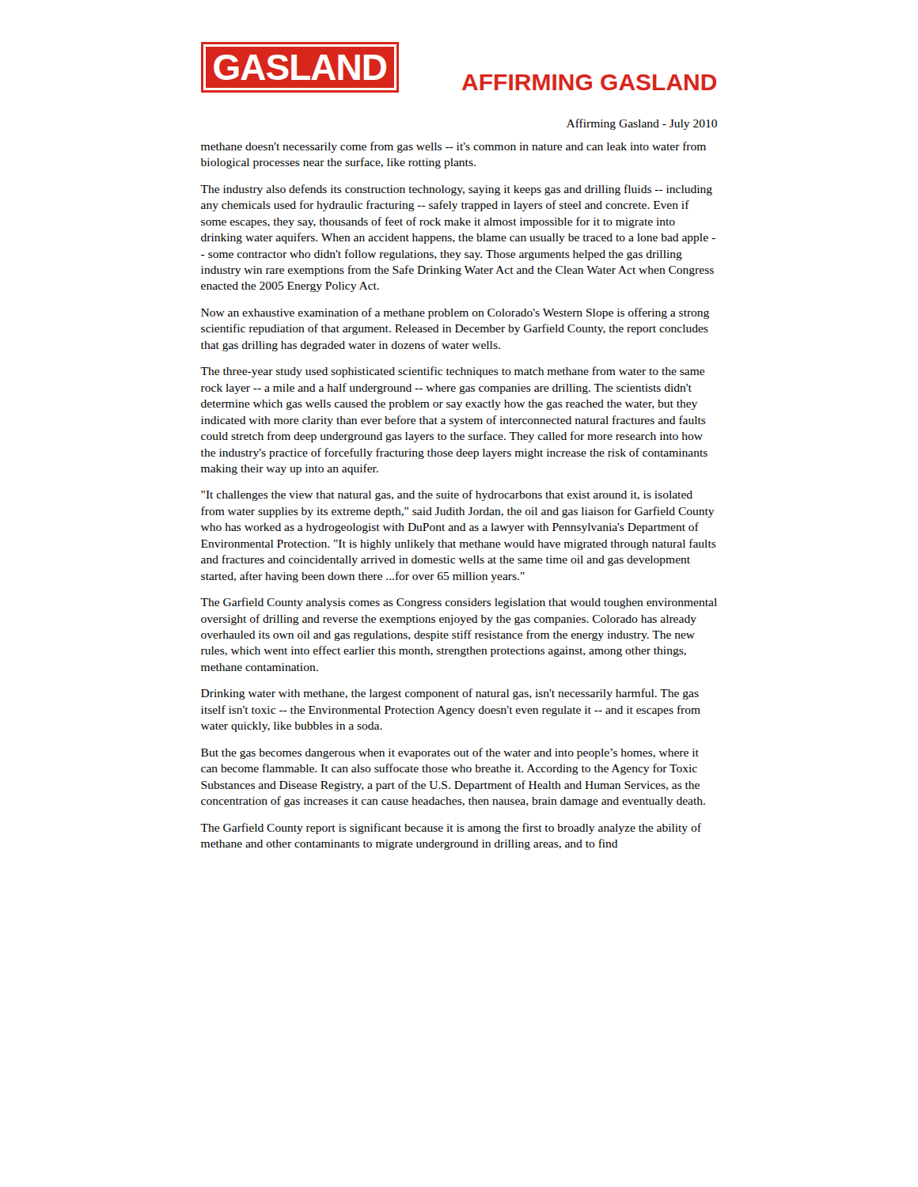GASLAND
AFFIRMING GASLAND
Affirming Gasland - July 2010
methane doesn't necessarily come from gas wells -- it's common in nature and can leak into water from biological processes near the surface, like rotting plants.
The industry also defends its construction technology, saying it keeps gas and drilling fluids -- including any chemicals used for hydraulic fracturing -- safely trapped in layers of steel and concrete. Even if some escapes, they say, thousands of feet of rock make it almost impossible for it to migrate into drinking water aquifers. When an accident happens, the blame can usually be traced to a lone bad apple -- some contractor who didn't follow regulations, they say. Those arguments helped the gas drilling industry win rare exemptions from the Safe Drinking Water Act and the Clean Water Act when Congress enacted the 2005 Energy Policy Act.
Now an exhaustive examination of a methane problem on Colorado's Western Slope is offering a strong scientific repudiation of that argument. Released in December by Garfield County, the report concludes that gas drilling has degraded water in dozens of water wells.
The three-year study used sophisticated scientific techniques to match methane from water to the same rock layer -- a mile and a half underground -- where gas companies are drilling. The scientists didn't determine which gas wells caused the problem or say exactly how the gas reached the water, but they indicated with more clarity than ever before that a system of interconnected natural fractures and faults could stretch from deep underground gas layers to the surface. They called for more research into how the industry's practice of forcefully fracturing those deep layers might increase the risk of contaminants making their way up into an aquifer.
"It challenges the view that natural gas, and the suite of hydrocarbons that exist around it, is isolated from water supplies by its extreme depth," said Judith Jordan, the oil and gas liaison for Garfield County who has worked as a hydrogeologist with DuPont and as a lawyer with Pennsylvania's Department of Environmental Protection. "It is highly unlikely that methane would have migrated through natural faults and fractures and coincidentally arrived in domestic wells at the same time oil and gas development started, after having been down there ...for over 65 million years."
The Garfield County analysis comes as Congress considers legislation that would toughen environmental oversight of drilling and reverse the exemptions enjoyed by the gas companies. Colorado has already overhauled its own oil and gas regulations, despite stiff resistance from the energy industry. The new rules, which went into effect earlier this month, strengthen protections against, among other things, methane contamination.
Drinking water with methane, the largest component of natural gas, isn't necessarily harmful. The gas itself isn't toxic -- the Environmental Protection Agency doesn't even regulate it -- and it escapes from water quickly, like bubbles in a soda.
But the gas becomes dangerous when it evaporates out of the water and into people’s homes, where it can become flammable. It can also suffocate those who breathe it. According to the Agency for Toxic Substances and Disease Registry, a part of the U.S. Department of Health and Human Services, as the concentration of gas increases it can cause headaches, then nausea, brain damage and eventually death.
The Garfield County report is significant because it is among the first to broadly analyze the ability of methane and other contaminants to migrate underground in drilling areas, and to find